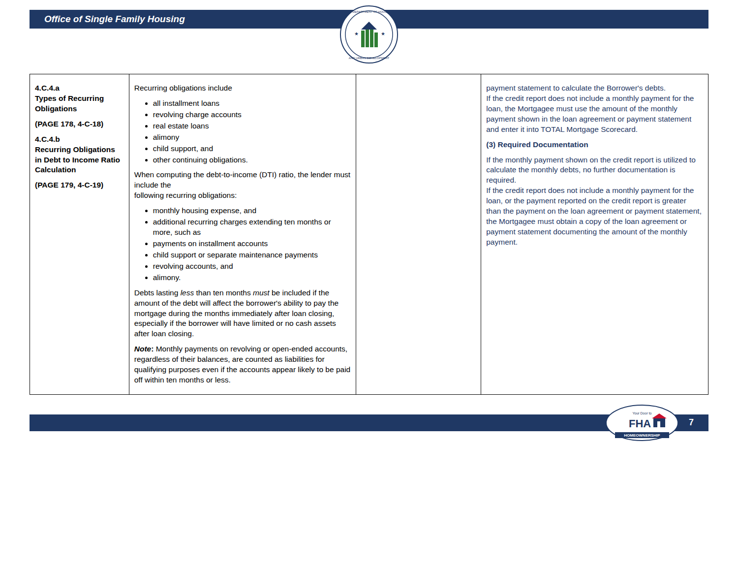Office of Single Family Housing
U.S. DEPARTMENT OF HOUSING AND URBAN DEVELOPMENT ★ ★
| 4.C.4.a Types of Recurring Obligations (PAGE 178, 4-C-18) 4.C.4.b Recurring Obligations in Debt to Income Ratio Calculation (PAGE 179, 4-C-19) | Recurring obligations include all installment loans revolving charge accounts real estate loans alimony child support, and other continuing obligations. When computing the debt-to-income (DTI) ratio, the lender must include the following recurring obligations: monthly housing expense, and additional recurring charges extending ten months or more, such as payments on installment accounts child support or separate maintenance payments revolving accounts, and alimony. Debts lasting less than ten months must be included if the amount of the debt will affect the borrower's ability to pay the mortgage during the months immediately after loan closing, especially if the borrower will have limited or no cash assets after loan closing. Note : Monthly payments on revolving or open-ended accounts, regardless of their balances, are counted as liabilities for qualifying purposes even if the accounts appear likely to be paid off within ten months or less. | | payment statement to calculate the Borrower's debts. If the credit report does not include a monthly payment for the loan, the Mortgagee must use the amount of the monthly payment shown in the loan agreement or payment statement and enter it into TOTAL Mortgage Scorecard. (3) Required Documentation If the monthly payment shown on the credit report is utilized to calculate the monthly debts, no further documentation is required. If the credit report does not include a monthly payment for the loan, or the payment reported on the credit report is greater than the payment on the loan agreement or payment statement, the Mortgagee must obtain a copy of the loan agreement or payment statement documenting the amount of the monthly payment. |
7
Your Door to FHA HOMEOWNERSHIP